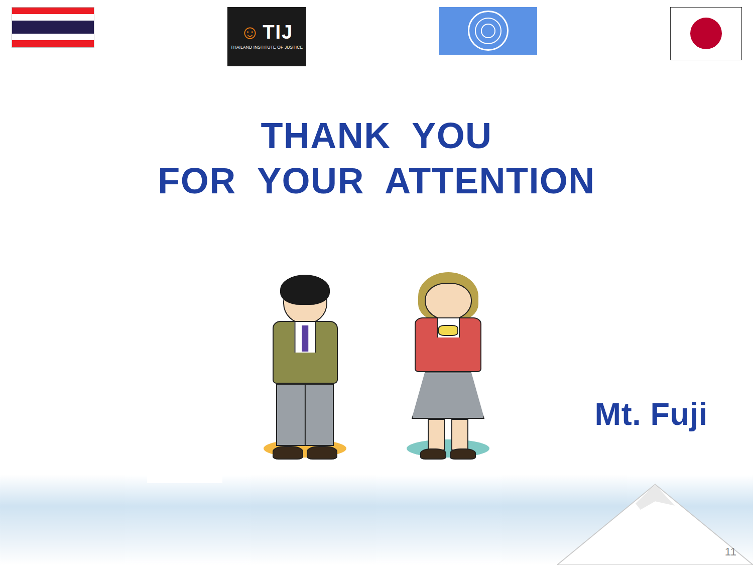☺TIJ
THAILAND INSTITUTE OF JUSTICE
THANK YOU
FOR YOUR ATTENTION
Mt. Fuji
11